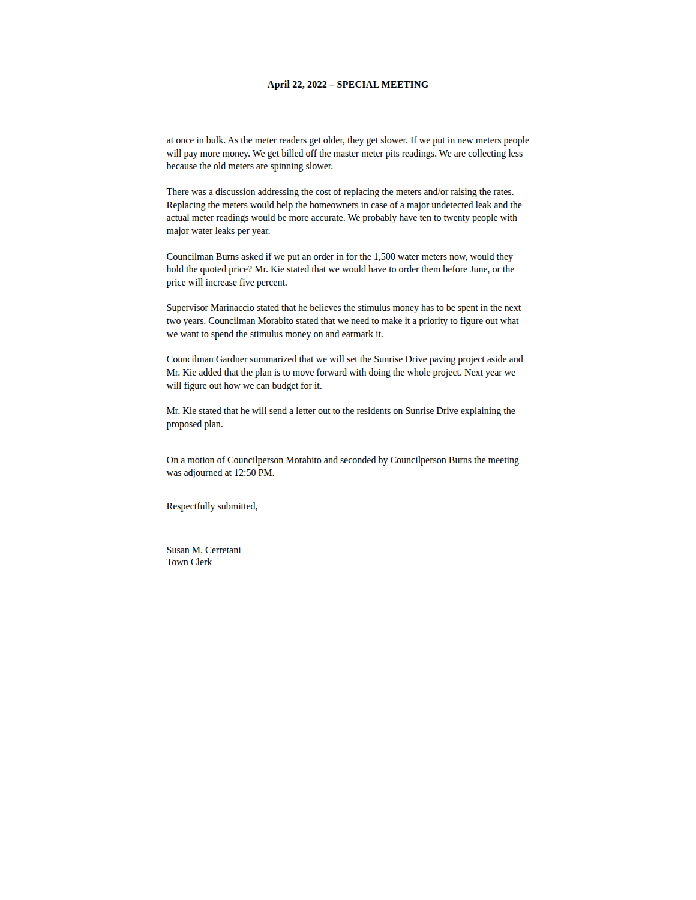April 22, 2022 – SPECIAL MEETING
at once in bulk. As the meter readers get older, they get slower. If we put in new meters people will pay more money. We get billed off the master meter pits readings. We are collecting less because the old meters are spinning slower.
There was a discussion addressing the cost of replacing the meters and/or raising the rates. Replacing the meters would help the homeowners in case of a major undetected leak and the actual meter readings would be more accurate. We probably have ten to twenty people with major water leaks per year.
Councilman Burns asked if we put an order in for the 1,500 water meters now, would they hold the quoted price? Mr. Kie stated that we would have to order them before June, or the price will increase five percent.
Supervisor Marinaccio stated that he believes the stimulus money has to be spent in the next two years. Councilman Morabito stated that we need to make it a priority to figure out what we want to spend the stimulus money on and earmark it.
Councilman Gardner summarized that we will set the Sunrise Drive paving project aside and Mr. Kie added that the plan is to move forward with doing the whole project. Next year we will figure out how we can budget for it.
Mr. Kie stated that he will send a letter out to the residents on Sunrise Drive explaining the proposed plan.
On a motion of Councilperson Morabito and seconded by Councilperson Burns the meeting was adjourned at 12:50 PM.
Respectfully submitted,
Susan M. Cerretani
Town Clerk